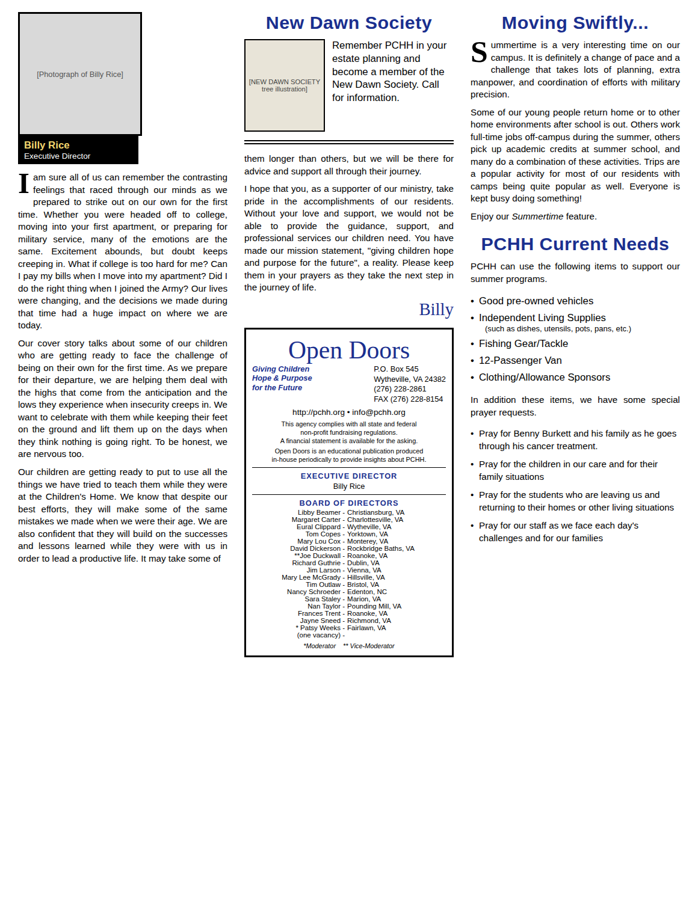[Photograph of Billy Rice]
Billy Rice
Executive Director
I am sure all of us can remember the contrasting feelings that raced through our minds as we prepared to strike out on our own for the first time. Whether you were headed off to college, moving into your first apartment, or preparing for military service, many of the emotions are the same. Excitement abounds, but doubt keeps creeping in. What if college is too hard for me? Can I pay my bills when I move into my apartment? Did I do the right thing when I joined the Army? Our lives were changing, and the decisions we made during that time had a huge impact on where we are today.
Our cover story talks about some of our children who are getting ready to face the challenge of being on their own for the first time. As we prepare for their departure, we are helping them deal with the highs that come from the anticipation and the lows they experience when insecurity creeps in. We want to celebrate with them while keeping their feet on the ground and lift them up on the days when they think nothing is going right. To be honest, we are nervous too.
Our children are getting ready to put to use all the things we have tried to teach them while they were at the Children's Home. We know that despite our best efforts, they will make some of the same mistakes we made when we were their age. We are also confident that they will build on the successes and lessons learned while they were with us in order to lead a productive life. It may take some of
New Dawn Society
[NEW DAWN SOCIETY tree illustration]
Remember PCHH in your estate planning and become a member of the New Dawn Society. Call for information.
them longer than others, but we will be there for advice and support all through their journey.
I hope that you, as a supporter of our ministry, take pride in the accomplishments of our residents. Without your love and support, we would not be able to provide the guidance, support, and professional services our children need. You have made our mission statement, "giving children hope and purpose for the future", a reality. Please keep them in your prayers as they take the next step in the journey of life.
Billy
Open Doors
Giving Children
Hope & Purpose
for the Future
P.O. Box 545
Wytheville, VA 24382
(276) 228-2861
FAX (276) 228-8154
http://pchh.org • info@pchh.org
This agency complies with all state and federal
non-profit fundraising regulations.
A financial statement is available for the asking.
Open Doors is an educational publication produced
in-house periodically to provide insights about PCHH.
EXECUTIVE DIRECTOR
Billy Rice
BOARD OF DIRECTORS
| Libby Beamer - | Christiansburg, VA |
| Margaret Carter - | Charlottesville, VA |
| Eural Clippard - | Wytheville, VA |
| Tom Copes - | Yorktown, VA |
| Mary Lou Cox - | Monterey, VA |
| David Dickerson - | Rockbridge Baths, VA |
| **Joe Duckwall - | Roanoke, VA |
| Richard Guthrie - | Dublin, VA |
| Jim Larson - | Vienna, VA |
| Mary Lee McGrady - | Hillsville, VA |
| Tim Outlaw - | Bristol, VA |
| Nancy Schroeder - | Edenton, NC |
| Sara Staley - | Marion, VA |
| Nan Taylor - | Pounding Mill, VA |
| Frances Trent - | Roanoke, VA |
| Jayne Sneed - | Richmond, VA |
| * Patsy Weeks - | Fairlawn, VA |
| (one vacancy) - | |
*Moderator ** Vice-Moderator
Moving Swiftly...
Summertime is a very interesting time on our campus. It is definitely a change of pace and a challenge that takes lots of planning, extra manpower, and coordination of efforts with military precision.
Some of our young people return home or to other home environments after school is out. Others work full-time jobs off-campus during the summer, others pick up academic credits at summer school, and many do a combination of these activities. Trips are a popular activity for most of our residents with camps being quite popular as well. Everyone is kept busy doing something!
Enjoy our Summertime feature.
PCHH Current Needs
PCHH can use the following items to support our summer programs.
Good pre-owned vehicles
Independent Living Supplies (such as dishes, utensils, pots, pans, etc.)
Fishing Gear/Tackle
12-Passenger Van
Clothing/Allowance Sponsors
In addition these items, we have some special prayer requests.
Pray for Benny Burkett and his family as he goes through his cancer treatment.
Pray for the children in our care and for their family situations
Pray for the students who are leaving us and returning to their homes or other living situations
Pray for our staff as we face each day's challenges and for our families